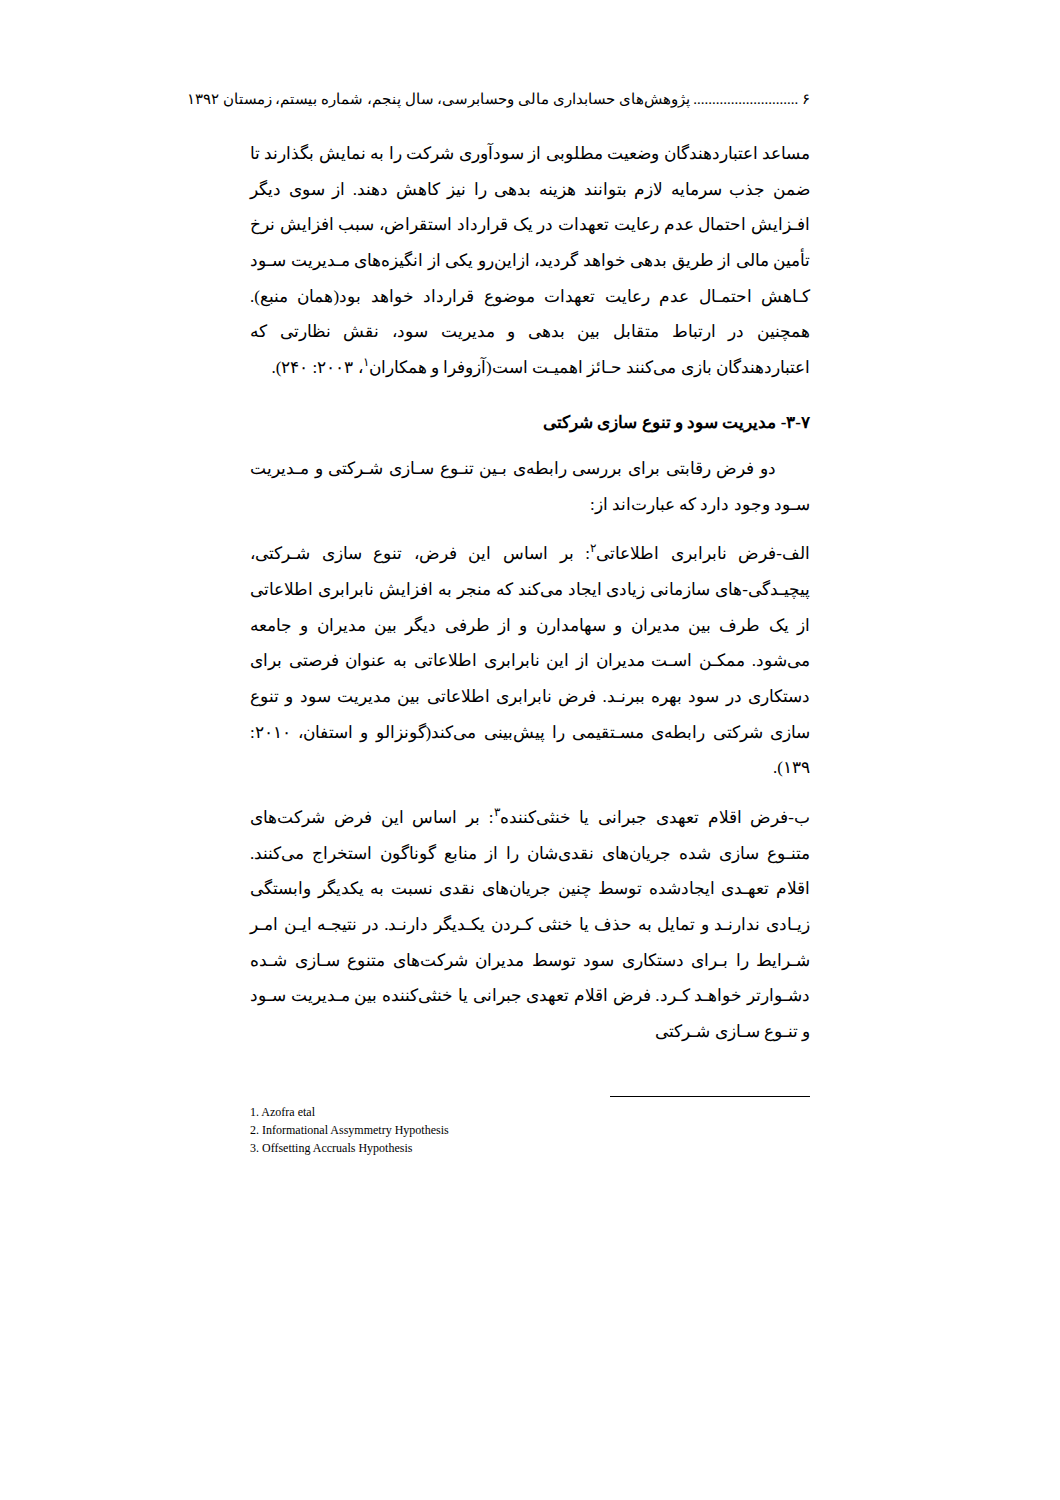۶ ............................ پژوهش‌های حسابداری مالی وحسابرسی، سال پنجم، شماره بیستم، زمستان ۱۳۹۲
مساعد اعتباردهندگان وضعیت مطلوبی از سودآوری شرکت را به نمایش بگذارند تا ضمن جذب سرمایه لازم بتوانند هزینه بدهی را نیز کاهش دهند. از سوی دیگر افـزایش احتمال عدم رعایت تعهدات در یک قرارداد استقراض، سبب افزایش نرخ تأمین مالی از طریق بدهی خواهد گردید، ازاین‌رو یکی از انگیزه‌های مـدیریت سـود کـاهش احتمـال عدم رعایت تعهدات موضوع قرارداد خواهد بود(همان منبع). همچنین در ارتباط متقابل بین بدهی و مدیریت سود، نقش نظارتی که اعتباردهندگان بازی می‌کنند حـائز اهمیـت است(آزوفرا و همکاران۱، ۲۰۰۳: ۲۴۰).
۳-۷- مدیریت سود و تنوع سازی شرکتی
دو فرض رقابتی برای بررسی رابطه‌ی بـین تنـوع سـازی شـرکتی و مـدیریت سـود وجود دارد که عبارت‌اند از:
الف-فرض نابرابری اطلاعاتی۲: بر اساس این فرض، تنوع سازی شـرکتی، پیچیـدگی‌-های سازمانی زیادی ایجاد می‌کند که منجر به افزایش نابرابری اطلاعاتی از یک طرف بین مدیران و سهامدارن و از طرفی دیگر بین مدیران و جامعه می‌شود. ممکـن اسـت مدیران از این نابرابری اطلاعاتی به عنوان فرصتی برای دستکاری در سود بهره ببرنـد. فرض نابرابری اطلاعاتی بین مدیریت سود و تنوع سازی شرکتی رابطه‌ی مسـتقیمی را پیش‌بینی می‌کند(گونزالو و استفان، ۲۰۱۰: ۱۳۹).
ب-فرض اقلام تعهدی جبرانی یا خنثی‌کننده۳: بر اساس این فرض شرکت‌های متنـوع سازی شده جریان‌های نقدی‌شان را از منابع گوناگون استخراج می‌کنند. اقلام تعهـدی ایجادشده توسط چنین جریان‌های نقدی نسبت به یکدیگر وابستگی زیـادی ندارنـد و تمایل به حذف یا خنثی کـردن یکـدیگر دارنـد. در نتیجـه ایـن امـر شـرایط را بـرای دستکاری سود توسط مدیران شرکت‌های متنوع سـازی شـده دشـوارتر خواهـد کـرد. فرض اقلام تعهدی جبرانی یا خنثی‌کننده بین مـدیریت سـود و تنـوع سـازی شـرکتی
1. Azofra etal
2. Informational Assymmetry Hypothesis
3. Offsetting Accruals Hypothesis